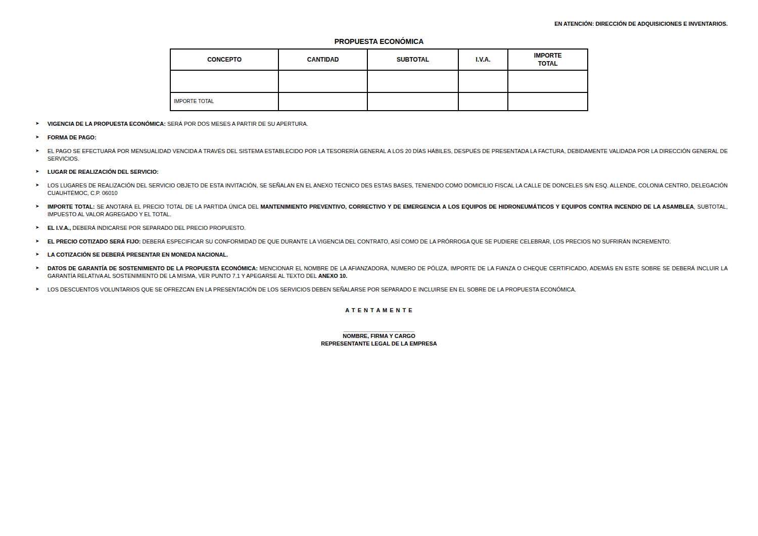EN ATENCIÓN: DIRECCIÓN DE ADQUISICIONES E INVENTARIOS.
PROPUESTA ECONÓMICA
| CONCEPTO | CANTIDAD | SUBTOTAL | I.V.A. | IMPORTE TOTAL |
| --- | --- | --- | --- | --- |
| IMPORTE TOTAL | | | | |
VIGENCIA DE LA PROPUESTA ECONÓMICA: SERÁ POR DOS MESES A PARTIR DE SU APERTURA.
FORMA DE PAGO:
EL PAGO SE EFECTUARÁ POR MENSUALIDAD VENCIDA A TRAVÉS DEL SISTEMA ESTABLECIDO POR LA TESORERÍA GENERAL A LOS 20 DÍAS HÁBILES, DESPUÉS DE PRESENTADA LA FACTURA, DEBIDAMENTE VALIDADA POR LA DIRECCIÓN GENERAL DE SERVICIOS.
LUGAR DE REALIZACIÓN DEL SERVICIO:
LOS LUGARES DE REALIZACIÓN DEL SERVICIO OBJETO DE ESTA INVITACIÓN, SE SEÑALAN EN EL ANEXO TÉCNICO DES ESTAS BASES, TENIENDO COMO DOMICILIO FISCAL LA CALLE DE DONCELES S/N ESQ. ALLENDE, COLONIA CENTRO, DELEGACIÓN CUAUHTÉMOC, C.P. 06010
IMPORTE TOTAL: SE ANOTARÁ EL PRECIO TOTAL DE LA PARTIDA ÚNICA DEL MANTENIMIENTO PREVENTIVO, CORRECTIVO Y DE EMERGENCIA A LOS EQUIPOS DE HIDRONEUMÁTICOS Y EQUIPOS CONTRA INCENDIO DE LA ASAMBLEA, SUBTOTAL, IMPUESTO AL VALOR AGREGADO Y EL TOTAL.
EL I.V.A., DEBERÁ INDICARSE POR SEPARADO DEL PRECIO PROPUESTO.
EL PRECIO COTIZADO SERÁ FIJO: DEBERÁ ESPECIFICAR SU CONFORMIDAD DE QUE DURANTE LA VIGENCIA DEL CONTRATO, ASÍ COMO DE LA PRÓRROGA QUE SE PUDIERE CELEBRAR, LOS PRECIOS NO SUFRIRÁN INCREMENTO.
LA COTIZACIÓN SE DEBERÁ PRESENTAR EN MONEDA NACIONAL.
DATOS DE GARANTÍA DE SOSTENIMIENTO DE LA PROPUESTA ECONÓMICA: MENCIONAR EL NOMBRE DE LA AFIANZADORA, NUMERO DE PÓLIZA, IMPORTE DE LA FIANZA O CHEQUE CERTIFICADO, ADEMÁS EN ESTE SOBRE SE DEBERÁ INCLUIR LA GARANTÍA RELATIVA AL SOSTENIMIENTO DE LA MISMA, VER PUNTO 7.1 Y APEGARSE AL TEXTO DEL ANEXO 10.
LOS DESCUENTOS VOLUNTARIOS QUE SE OFREZCAN EN LA PRESENTACIÓN DE LOS SERVICIOS DEBEN SEÑALARSE POR SEPARADO E INCLUIRSE EN EL SOBRE DE LA PROPUESTA ECONÓMICA.
A T E N T A M E N T E
_______________________
NOMBRE, FIRMA Y CARGO
REPRESENTANTE LEGAL DE LA EMPRESA